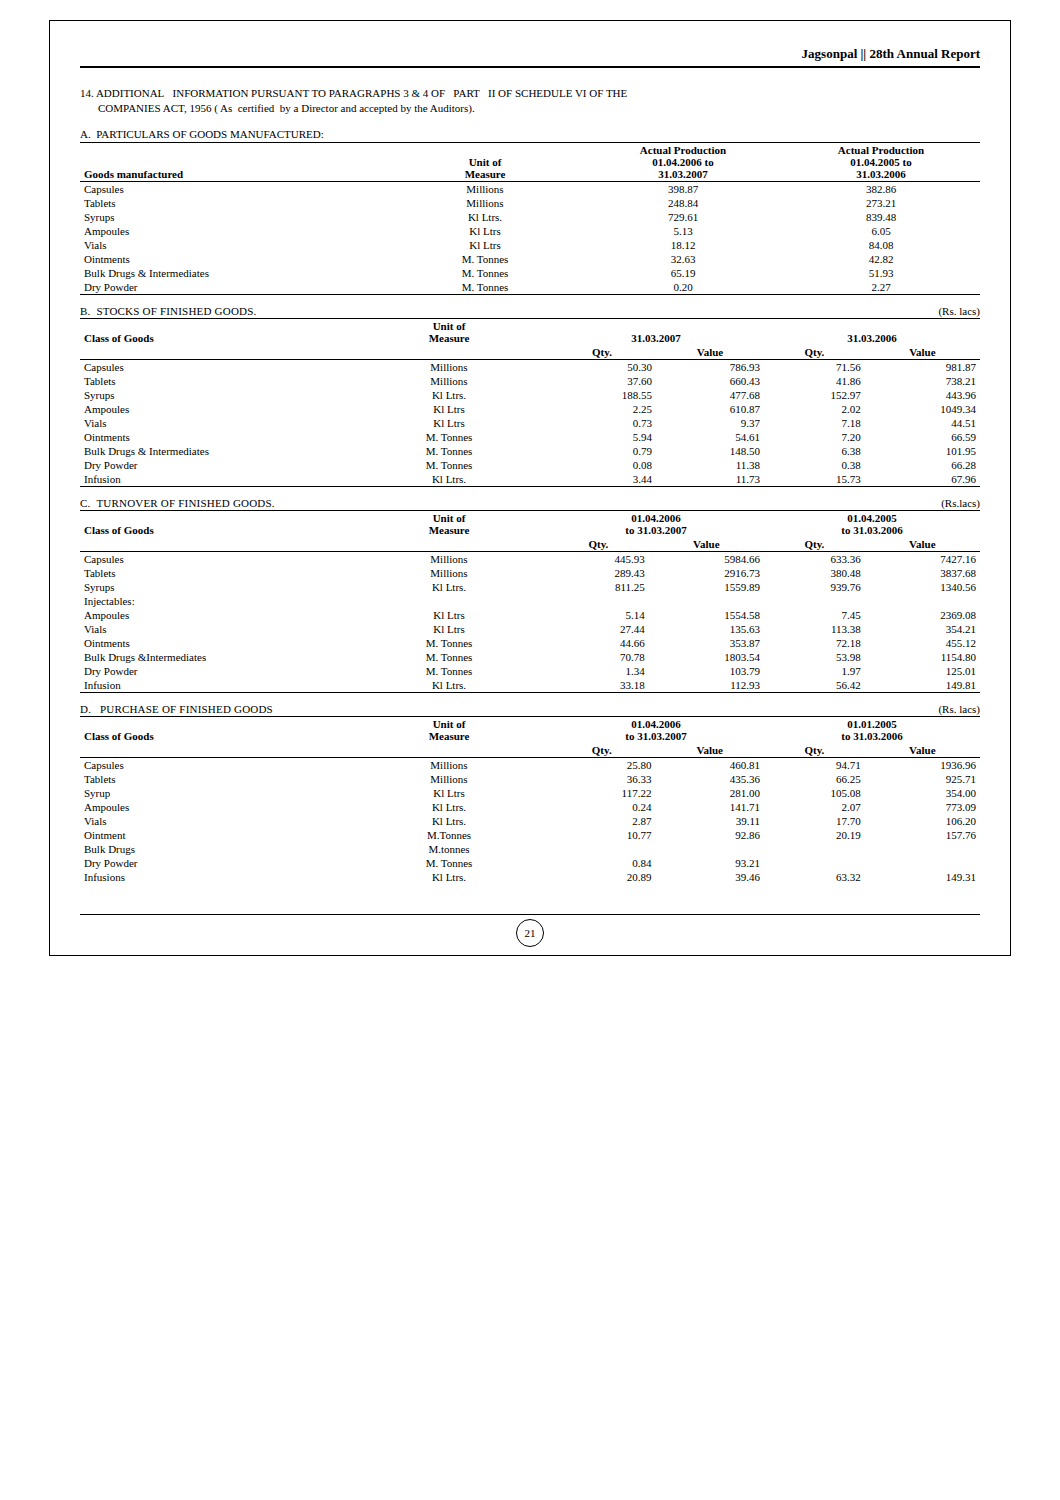Jagsonpal || 28th Annual Report
14. ADDITIONAL INFORMATION PURSUANT TO PARAGRAPHS 3 & 4 OF PART II OF SCHEDULE VI OF THE
COMPANIES ACT, 1956 ( As certified by a Director and accepted by the Auditors).
A. PARTICULARS OF GOODS MANUFACTURED:
| Goods manufactured | Unit of Measure | Actual Production 01.04.2006 to 31.03.2007 | Actual Production 01.04.2005 to 31.03.2006 |
| --- | --- | --- | --- |
| Capsules | Millions | 398.87 | 382.86 |
| Tablets | Millions | 248.84 | 273.21 |
| Syrups | Kl Ltrs. | 729.61 | 839.48 |
| Ampoules | Kl Ltrs | 5.13 | 6.05 |
| Vials | Kl Ltrs | 18.12 | 84.08 |
| Ointments | M. Tonnes | 32.63 | 42.82 |
| Bulk Drugs & Intermediates | M. Tonnes | 65.19 | 51.93 |
| Dry Powder | M. Tonnes | 0.20 | 2.27 |
B. STOCKS OF FINISHED GOODS. (Rs. lacs)
| Class of Goods | Unit of Measure | 31.03.2007 | 31.03.2006 |
| --- | --- | --- | --- |
| | | Qty. | Value | Qty. | Value |
| Capsules | Millions | 50.30 | 786.93 | 71.56 | 981.87 |
| Tablets | Millions | 37.60 | 660.43 | 41.86 | 738.21 |
| Syrups | Kl Ltrs. | 188.55 | 477.68 | 152.97 | 443.96 |
| Ampoules | Kl Ltrs | 2.25 | 610.87 | 2.02 | 1049.34 |
| Vials | Kl Ltrs | 0.73 | 9.37 | 7.18 | 44.51 |
| Ointments | M. Tonnes | 5.94 | 54.61 | 7.20 | 66.59 |
| Bulk Drugs & Intermediates | M. Tonnes | 0.79 | 148.50 | 6.38 | 101.95 |
| Dry Powder | M. Tonnes | 0.08 | 11.38 | 0.38 | 66.28 |
| Infusion | Kl Ltrs. | 3.44 | 11.73 | 15.73 | 67.96 |
C. TURNOVER OF FINISHED GOODS. (Rs.lacs)
| Class of Goods | Unit of Measure | 01.04.2006 to 31.03.2007 | 01.04.2005 to 31.03.2006 |
| --- | --- | --- | --- |
| | | Qty. | Value | Qty. | Value |
| Capsules | Millions | 445.93 | 5984.66 | 633.36 | 7427.16 |
| Tablets | Millions | 289.43 | 2916.73 | 380.48 | 3837.68 |
| Syrups | Kl Ltrs. | 811.25 | 1559.89 | 939.76 | 1340.56 |
| Injectables: | | | | | |
| Ampoules | Kl Ltrs | 5.14 | 1554.58 | 7.45 | 2369.08 |
| Vials | Kl Ltrs | 27.44 | 135.63 | 113.38 | 354.21 |
| Ointments | M. Tonnes | 44.66 | 353.87 | 72.18 | 455.12 |
| Bulk Drugs &Intermediates | M. Tonnes | 70.78 | 1803.54 | 53.98 | 1154.80 |
| Dry Powder | M. Tonnes | 1.34 | 103.79 | 1.97 | 125.01 |
| Infusion | Kl Ltrs. | 33.18 | 112.93 | 56.42 | 149.81 |
D. PURCHASE OF FINISHED GOODS (Rs. lacs)
| Class of Goods | Unit of Measure | 01.04.2006 to 31.03.2007 | 01.01.2005 to 31.03.2006 |
| --- | --- | --- | --- |
| | | Qty. | Value | Qty. | Value |
| Capsules | Millions | 25.80 | 460.81 | 94.71 | 1936.96 |
| Tablets | Millions | 36.33 | 435.36 | 66.25 | 925.71 |
| Syrup | Kl Ltrs | 117.22 | 281.00 | 105.08 | 354.00 |
| Ampoules | Kl Ltrs. | 0.24 | 141.71 | 2.07 | 773.09 |
| Vials | Kl Ltrs. | 2.87 | 39.11 | 17.70 | 106.20 |
| Ointment | M.Tonnes | 10.77 | 92.86 | 20.19 | 157.76 |
| Bulk Drugs | M.tonnes | | | | |
| Dry Powder | M. Tonnes | 0.84 | 93.21 | | |
| Infusions | Kl Ltrs. | 20.89 | 39.46 | 63.32 | 149.31 |
21